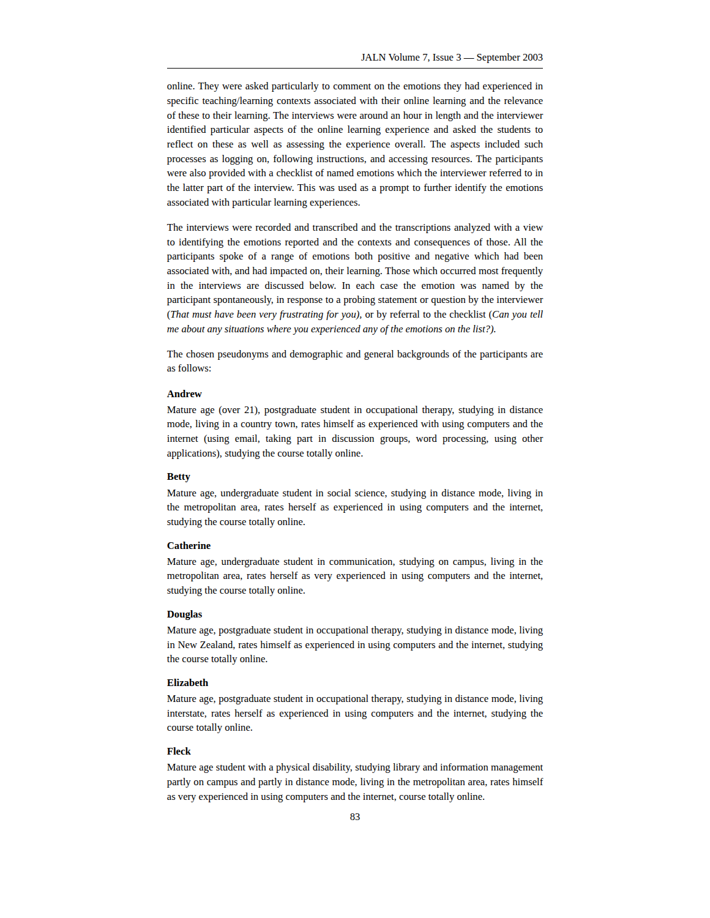JALN Volume 7, Issue 3 — September 2003
online. They were asked particularly to comment on the emotions they had experienced in specific teaching/learning contexts associated with their online learning and the relevance of these to their learning. The interviews were around an hour in length and the interviewer identified particular aspects of the online learning experience and asked the students to reflect on these as well as assessing the experience overall. The aspects included such processes as logging on, following instructions, and accessing resources. The participants were also provided with a checklist of named emotions which the interviewer referred to in the latter part of the interview. This was used as a prompt to further identify the emotions associated with particular learning experiences.
The interviews were recorded and transcribed and the transcriptions analyzed with a view to identifying the emotions reported and the contexts and consequences of those. All the participants spoke of a range of emotions both positive and negative which had been associated with, and had impacted on, their learning. Those which occurred most frequently in the interviews are discussed below. In each case the emotion was named by the participant spontaneously, in response to a probing statement or question by the interviewer (That must have been very frustrating for you), or by referral to the checklist (Can you tell me about any situations where you experienced any of the emotions on the list?).
The chosen pseudonyms and demographic and general backgrounds of the participants are as follows:
Andrew
Mature age (over 21), postgraduate student in occupational therapy, studying in distance mode, living in a country town, rates himself as experienced with using computers and the internet (using email, taking part in discussion groups, word processing, using other applications), studying the course totally online.
Betty
Mature age, undergraduate student in social science, studying in distance mode, living in the metropolitan area, rates herself as experienced in using computers and the internet, studying the course totally online.
Catherine
Mature age, undergraduate student in communication, studying on campus, living in the metropolitan area, rates herself as very experienced in using computers and the internet, studying the course totally online.
Douglas
Mature age, postgraduate student in occupational therapy, studying in distance mode, living in New Zealand, rates himself as experienced in using computers and the internet, studying the course totally online.
Elizabeth
Mature age, postgraduate student in occupational therapy, studying in distance mode, living interstate, rates herself as experienced in using computers and the internet, studying the course totally online.
Fleck
Mature age student with a physical disability, studying library and information management partly on campus and partly in distance mode, living in the metropolitan area, rates himself as very experienced in using computers and the internet, course totally online.
83